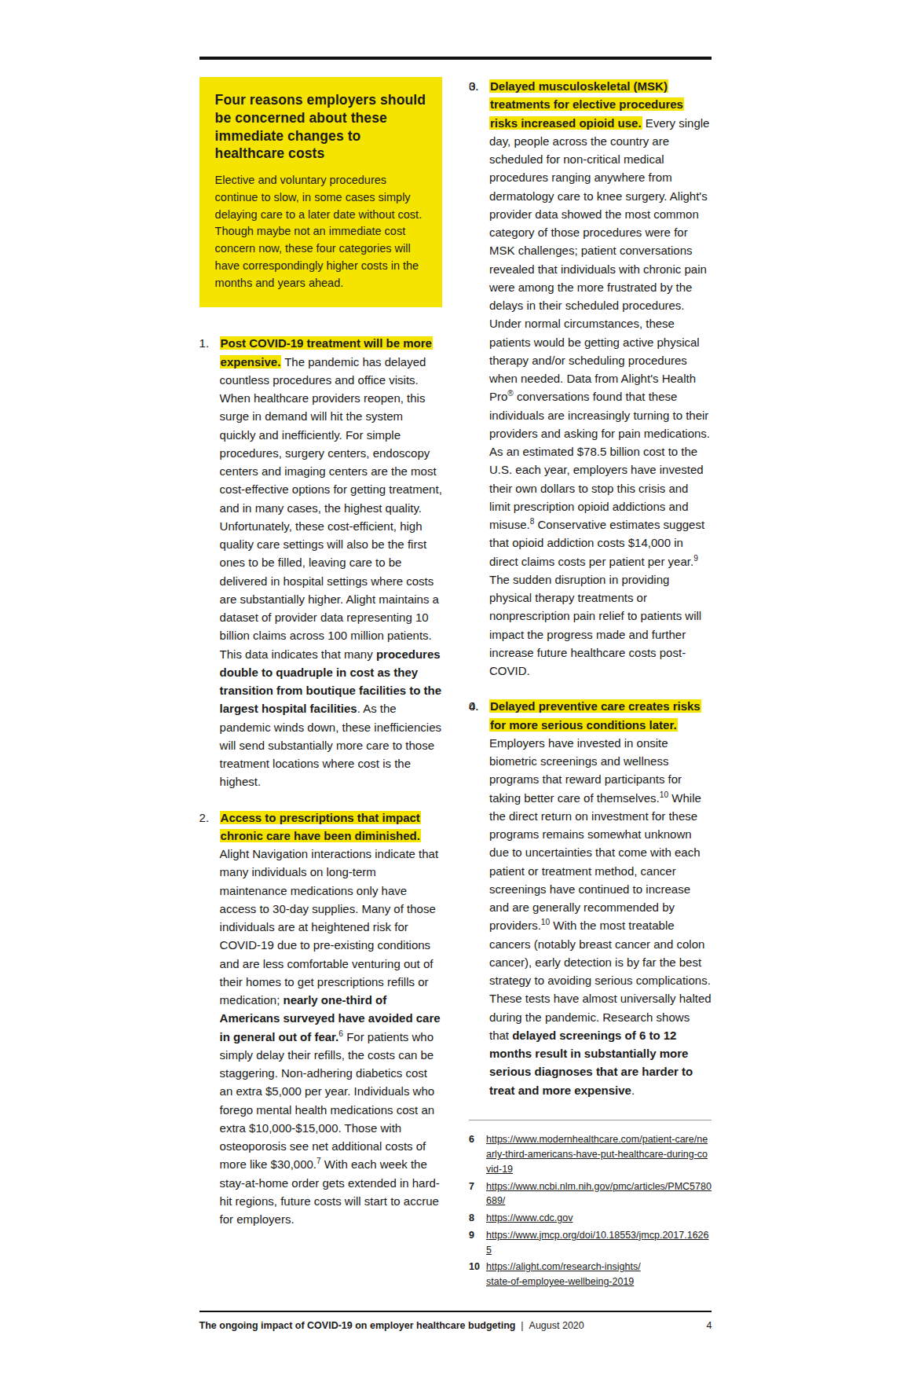Four reasons employers should be concerned about these immediate changes to healthcare costs
Elective and voluntary procedures continue to slow, in some cases simply delaying care to a later date without cost. Though maybe not an immediate cost concern now, these four categories will have correspondingly higher costs in the months and years ahead.
Post COVID-19 treatment will be more expensive. The pandemic has delayed countless procedures and office visits. When healthcare providers reopen, this surge in demand will hit the system quickly and inefficiently. For simple procedures, surgery centers, endoscopy centers and imaging centers are the most cost-effective options for getting treatment, and in many cases, the highest quality. Unfortunately, these cost-efficient, high quality care settings will also be the first ones to be filled, leaving care to be delivered in hospital settings where costs are substantially higher. Alight maintains a dataset of provider data representing 10 billion claims across 100 million patients. This data indicates that many procedures double to quadruple in cost as they transition from boutique facilities to the largest hospital facilities. As the pandemic winds down, these inefficiencies will send substantially more care to those treatment locations where cost is the highest.
Access to prescriptions that impact chronic care have been diminished. Alight Navigation interactions indicate that many individuals on long-term maintenance medications only have access to 30-day supplies. Many of those individuals are at heightened risk for COVID-19 due to pre-existing conditions and are less comfortable venturing out of their homes to get prescriptions refills or medication; nearly one-third of Americans surveyed have avoided care in general out of fear.6 For patients who simply delay their refills, the costs can be staggering. Non-adhering diabetics cost an extra $5,000 per year. Individuals who forego mental health medications cost an extra $10,000-$15,000. Those with osteoporosis see net additional costs of more like $30,000.7 With each week the stay-at-home order gets extended in hard-hit regions, future costs will start to accrue for employers.
3. Delayed musculoskeletal (MSK) treatments for elective procedures risks increased opioid use. Every single day, people across the country are scheduled for non-critical medical procedures ranging anywhere from dermatology care to knee surgery. Alight's provider data showed the most common category of those procedures were for MSK challenges; patient conversations revealed that individuals with chronic pain were among the more frustrated by the delays in their scheduled procedures. Under normal circumstances, these patients would be getting active physical therapy and/or scheduling procedures when needed. Data from Alight's Health Pro® conversations found that these individuals are increasingly turning to their providers and asking for pain medications. As an estimated $78.5 billion cost to the U.S. each year, employers have invested their own dollars to stop this crisis and limit prescription opioid addictions and misuse.8 Conservative estimates suggest that opioid addiction costs $14,000 in direct claims costs per patient per year.9 The sudden disruption in providing physical therapy treatments or nonprescription pain relief to patients will impact the progress made and further increase future healthcare costs post-COVID.
4. Delayed preventive care creates risks for more serious conditions later. Employers have invested in onsite biometric screenings and wellness programs that reward participants for taking better care of themselves.10 While the direct return on investment for these programs remains somewhat unknown due to uncertainties that come with each patient or treatment method, cancer screenings have continued to increase and are generally recommended by providers.10 With the most treatable cancers (notably breast cancer and colon cancer), early detection is by far the best strategy to avoiding serious complications. These tests have almost universally halted during the pandemic. Research shows that delayed screenings of 6 to 12 months result in substantially more serious diagnoses that are harder to treat and more expensive.
| 6 | https://www.modernhealthcare.com/patient-care/nearly-third-americans-have-put-healthcare-during-covid-19 |
| 7 | https://www.ncbi.nlm.nih.gov/pmc/articles/PMC5780689/ |
| 8 | https://www.cdc.gov |
| 9 | https://www.jmcp.org/doi/10.18553/jmcp.2017.16265 |
| 10 | https://alight.com/research-insights/ state-of-employee-wellbeing-2019 |
The ongoing impact of COVID-19 on employer healthcare budgeting | August 2020
4